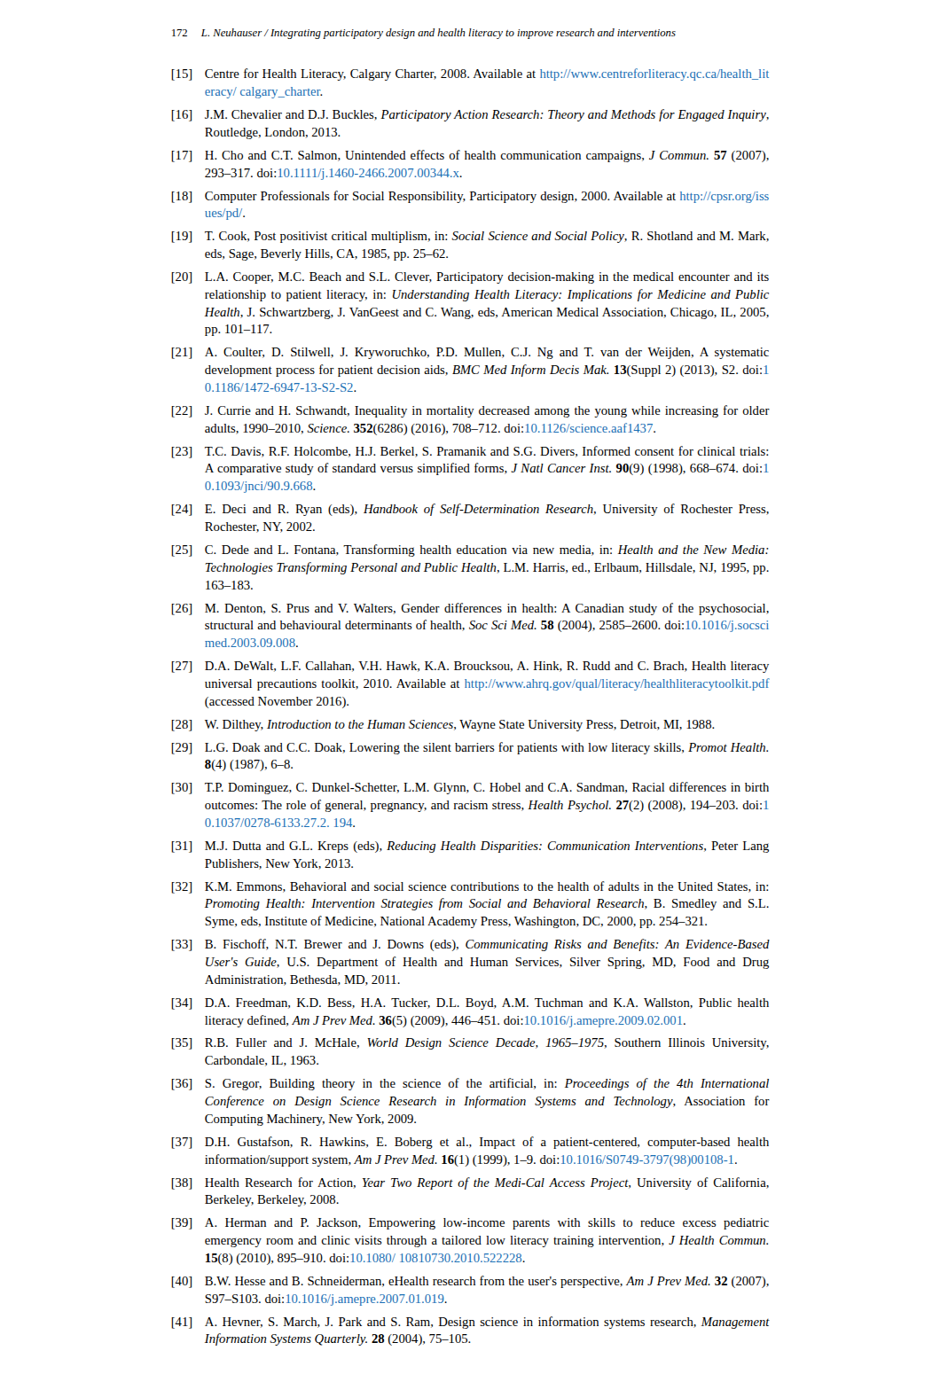172 L. Neuhauser / Integrating participatory design and health literacy to improve research and interventions
[15] Centre for Health Literacy, Calgary Charter, 2008. Available at http://www.centreforliteracy.qc.ca/health_literacy/ calgary_charter.
[16] J.M. Chevalier and D.J. Buckles, Participatory Action Research: Theory and Methods for Engaged Inquiry, Routledge, London, 2013.
[17] H. Cho and C.T. Salmon, Unintended effects of health communication campaigns, J Commun. 57 (2007), 293–317. doi:10.1111/j.1460-2466.2007.00344.x.
[18] Computer Professionals for Social Responsibility, Participatory design, 2000. Available at http://cpsr.org/issues/pd/.
[19] T. Cook, Post positivist critical multiplism, in: Social Science and Social Policy, R. Shotland and M. Mark, eds, Sage, Beverly Hills, CA, 1985, pp. 25–62.
[20] L.A. Cooper, M.C. Beach and S.L. Clever, Participatory decision-making in the medical encounter and its relationship to patient literacy, in: Understanding Health Literacy: Implications for Medicine and Public Health, J. Schwartzberg, J. VanGeest and C. Wang, eds, American Medical Association, Chicago, IL, 2005, pp. 101–117.
[21] A. Coulter, D. Stilwell, J. Kryworuchko, P.D. Mullen, C.J. Ng and T. van der Weijden, A systematic development process for patient decision aids, BMC Med Inform Decis Mak. 13(Suppl 2) (2013), S2. doi:10.1186/1472-6947-13-S2-S2.
[22] J. Currie and H. Schwandt, Inequality in mortality decreased among the young while increasing for older adults, 1990–2010, Science. 352(6286) (2016), 708–712. doi:10.1126/science.aaf1437.
[23] T.C. Davis, R.F. Holcombe, H.J. Berkel, S. Pramanik and S.G. Divers, Informed consent for clinical trials: A comparative study of standard versus simplified forms, J Natl Cancer Inst. 90(9) (1998), 668–674. doi:10.1093/jnci/90.9.668.
[24] E. Deci and R. Ryan (eds), Handbook of Self-Determination Research, University of Rochester Press, Rochester, NY, 2002.
[25] C. Dede and L. Fontana, Transforming health education via new media, in: Health and the New Media: Technologies Transforming Personal and Public Health, L.M. Harris, ed., Erlbaum, Hillsdale, NJ, 1995, pp. 163–183.
[26] M. Denton, S. Prus and V. Walters, Gender differences in health: A Canadian study of the psychosocial, structural and behavioural determinants of health, Soc Sci Med. 58 (2004), 2585–2600. doi:10.1016/j.socscimed.2003.09.008.
[27] D.A. DeWalt, L.F. Callahan, V.H. Hawk, K.A. Broucksou, A. Hink, R. Rudd and C. Brach, Health literacy universal precautions toolkit, 2010. Available at http://www.ahrq.gov/qual/literacy/healthliteracytoolkit.pdf (accessed November 2016).
[28] W. Dilthey, Introduction to the Human Sciences, Wayne State University Press, Detroit, MI, 1988.
[29] L.G. Doak and C.C. Doak, Lowering the silent barriers for patients with low literacy skills, Promot Health. 8(4) (1987), 6–8.
[30] T.P. Dominguez, C. Dunkel-Schetter, L.M. Glynn, C. Hobel and C.A. Sandman, Racial differences in birth outcomes: The role of general, pregnancy, and racism stress, Health Psychol. 27(2) (2008), 194–203. doi:10.1037/0278-6133.27.2. 194.
[31] M.J. Dutta and G.L. Kreps (eds), Reducing Health Disparities: Communication Interventions, Peter Lang Publishers, New York, 2013.
[32] K.M. Emmons, Behavioral and social science contributions to the health of adults in the United States, in: Promoting Health: Intervention Strategies from Social and Behavioral Research, B. Smedley and S.L. Syme, eds, Institute of Medicine, National Academy Press, Washington, DC, 2000, pp. 254–321.
[33] B. Fischoff, N.T. Brewer and J. Downs (eds), Communicating Risks and Benefits: An Evidence-Based User's Guide, U.S. Department of Health and Human Services, Silver Spring, MD, Food and Drug Administration, Bethesda, MD, 2011.
[34] D.A. Freedman, K.D. Bess, H.A. Tucker, D.L. Boyd, A.M. Tuchman and K.A. Wallston, Public health literacy defined, Am J Prev Med. 36(5) (2009), 446–451. doi:10.1016/j.amepre.2009.02.001.
[35] R.B. Fuller and J. McHale, World Design Science Decade, 1965–1975, Southern Illinois University, Carbondale, IL, 1963.
[36] S. Gregor, Building theory in the science of the artificial, in: Proceedings of the 4th International Conference on Design Science Research in Information Systems and Technology, Association for Computing Machinery, New York, 2009.
[37] D.H. Gustafson, R. Hawkins, E. Boberg et al., Impact of a patient-centered, computer-based health information/support system, Am J Prev Med. 16(1) (1999), 1–9. doi:10.1016/S0749-3797(98)00108-1.
[38] Health Research for Action, Year Two Report of the Medi-Cal Access Project, University of California, Berkeley, Berkeley, 2008.
[39] A. Herman and P. Jackson, Empowering low-income parents with skills to reduce excess pediatric emergency room and clinic visits through a tailored low literacy training intervention, J Health Commun. 15(8) (2010), 895–910. doi:10.1080/ 10810730.2010.522228.
[40] B.W. Hesse and B. Schneiderman, eHealth research from the user's perspective, Am J Prev Med. 32 (2007), S97–S103. doi:10.1016/j.amepre.2007.01.019.
[41] A. Hevner, S. March, J. Park and S. Ram, Design science in information systems research, Management Information Systems Quarterly. 28 (2004), 75–105.